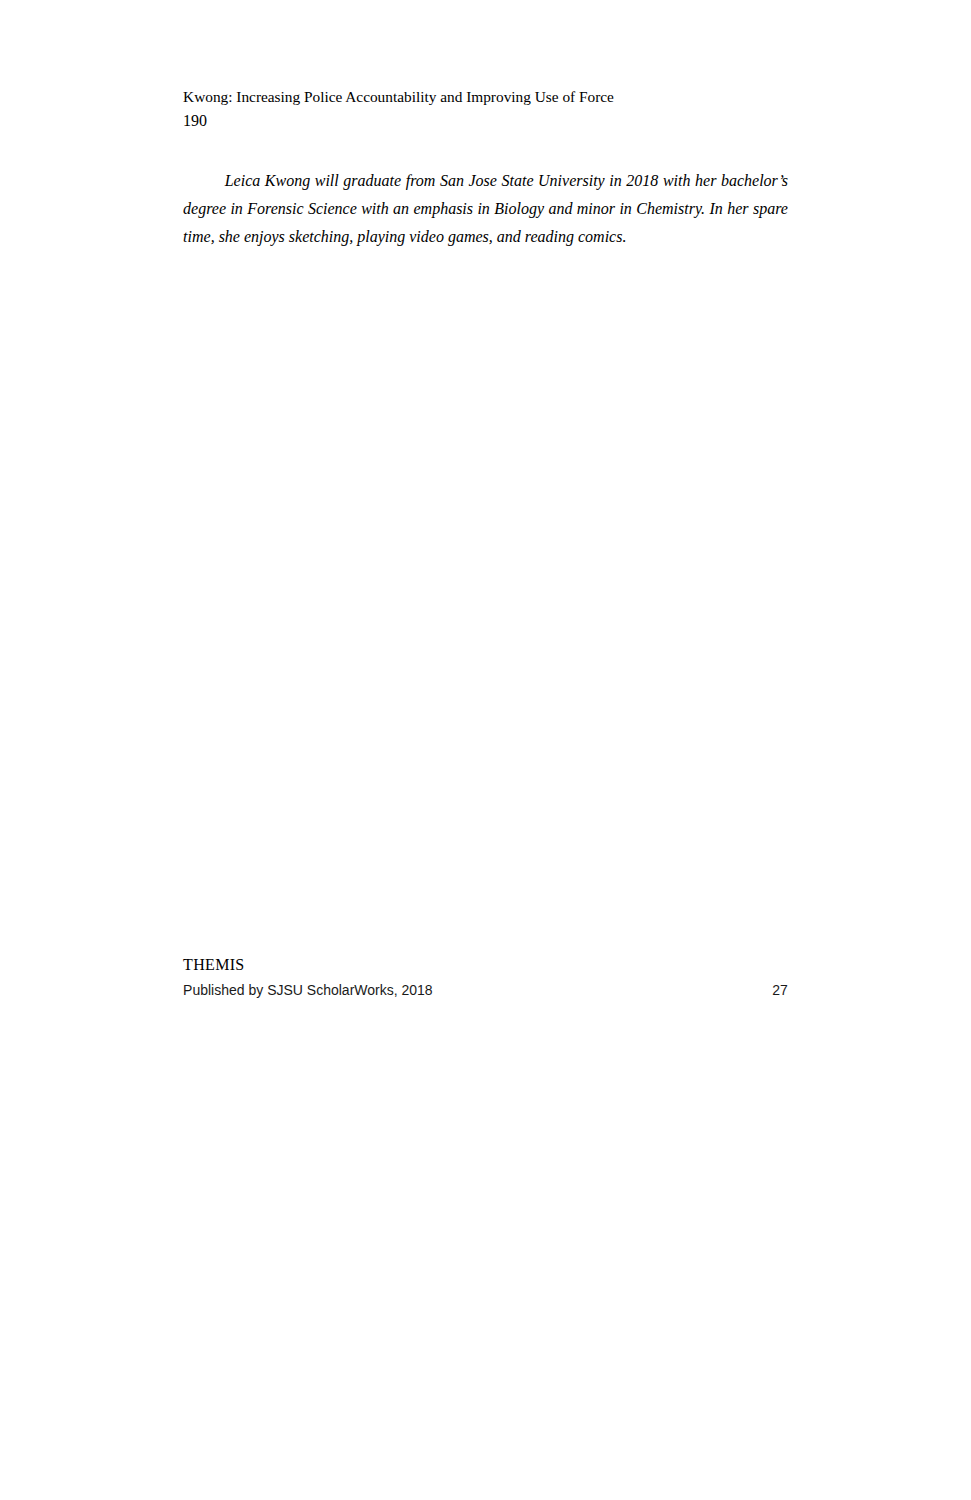Kwong: Increasing Police Accountability and Improving Use of Force
190
Leica Kwong will graduate from San Jose State University in 2018 with her bachelor’s degree in Forensic Science with an emphasis in Biology and minor in Chemistry. In her spare time, she enjoys sketching, playing video games, and reading comics.
THEMIS
Published by SJSU ScholarWorks, 2018
27